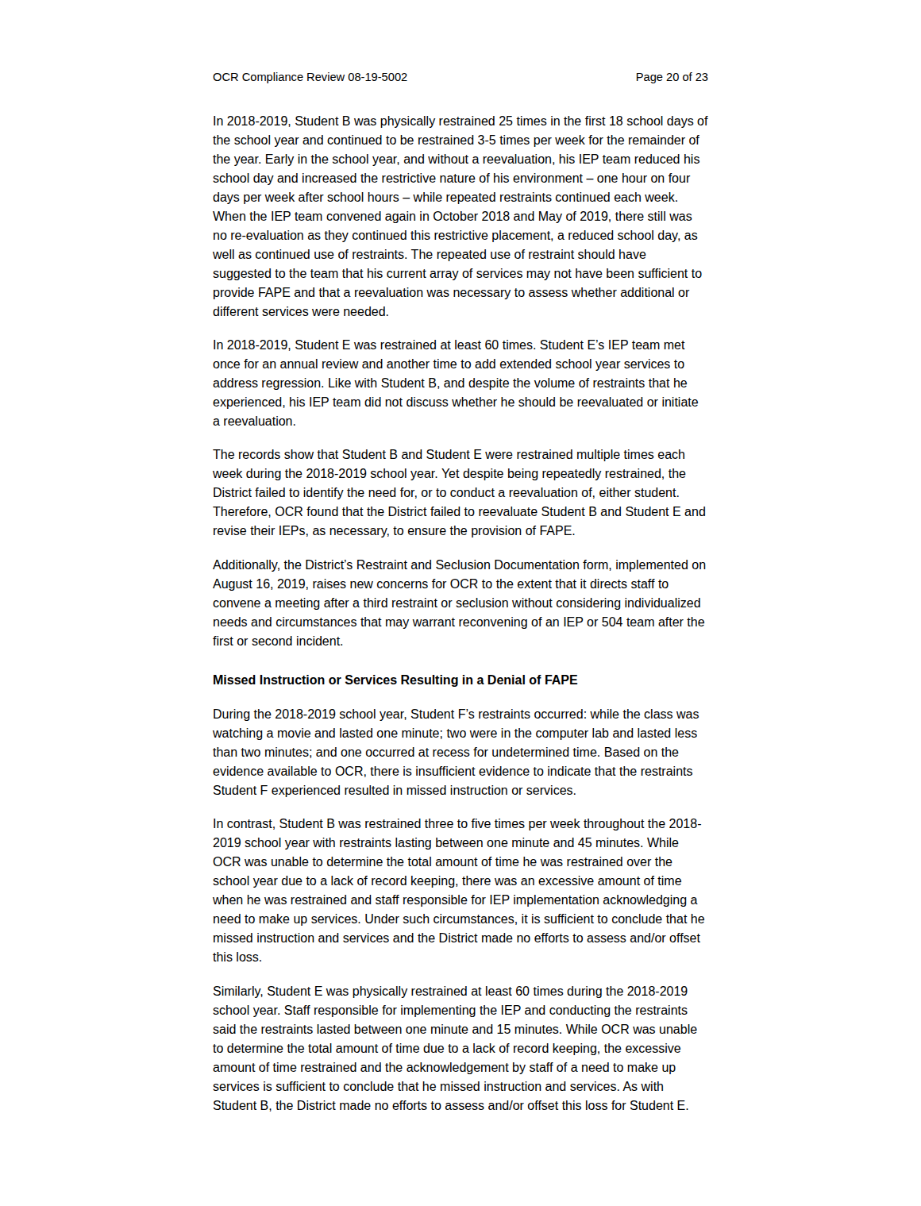OCR Compliance Review 08-19-5002 Page 20 of 23
In 2018-2019, Student B was physically restrained 25 times in the first 18 school days of the school year and continued to be restrained 3-5 times per week for the remainder of the year. Early in the school year, and without a reevaluation, his IEP team reduced his school day and increased the restrictive nature of his environment – one hour on four days per week after school hours – while repeated restraints continued each week. When the IEP team convened again in October 2018 and May of 2019, there still was no re-evaluation as they continued this restrictive placement, a reduced school day, as well as continued use of restraints. The repeated use of restraint should have suggested to the team that his current array of services may not have been sufficient to provide FAPE and that a reevaluation was necessary to assess whether additional or different services were needed.
In 2018-2019, Student E was restrained at least 60 times. Student E’s IEP team met once for an annual review and another time to add extended school year services to address regression. Like with Student B, and despite the volume of restraints that he experienced, his IEP team did not discuss whether he should be reevaluated or initiate a reevaluation.
The records show that Student B and Student E were restrained multiple times each week during the 2018-2019 school year. Yet despite being repeatedly restrained, the District failed to identify the need for, or to conduct a reevaluation of, either student. Therefore, OCR found that the District failed to reevaluate Student B and Student E and revise their IEPs, as necessary, to ensure the provision of FAPE.
Additionally, the District’s Restraint and Seclusion Documentation form, implemented on August 16, 2019, raises new concerns for OCR to the extent that it directs staff to convene a meeting after a third restraint or seclusion without considering individualized needs and circumstances that may warrant reconvening of an IEP or 504 team after the first or second incident.
Missed Instruction or Services Resulting in a Denial of FAPE
During the 2018-2019 school year, Student F’s restraints occurred: while the class was watching a movie and lasted one minute; two were in the computer lab and lasted less than two minutes; and one occurred at recess for undetermined time. Based on the evidence available to OCR, there is insufficient evidence to indicate that the restraints Student F experienced resulted in missed instruction or services.
In contrast, Student B was restrained three to five times per week throughout the 2018-2019 school year with restraints lasting between one minute and 45 minutes. While OCR was unable to determine the total amount of time he was restrained over the school year due to a lack of record keeping, there was an excessive amount of time when he was restrained and staff responsible for IEP implementation acknowledging a need to make up services. Under such circumstances, it is sufficient to conclude that he missed instruction and services and the District made no efforts to assess and/or offset this loss.
Similarly, Student E was physically restrained at least 60 times during the 2018-2019 school year. Staff responsible for implementing the IEP and conducting the restraints said the restraints lasted between one minute and 15 minutes. While OCR was unable to determine the total amount of time due to a lack of record keeping, the excessive amount of time restrained and the acknowledgement by staff of a need to make up services is sufficient to conclude that he missed instruction and services. As with Student B, the District made no efforts to assess and/or offset this loss for Student E.